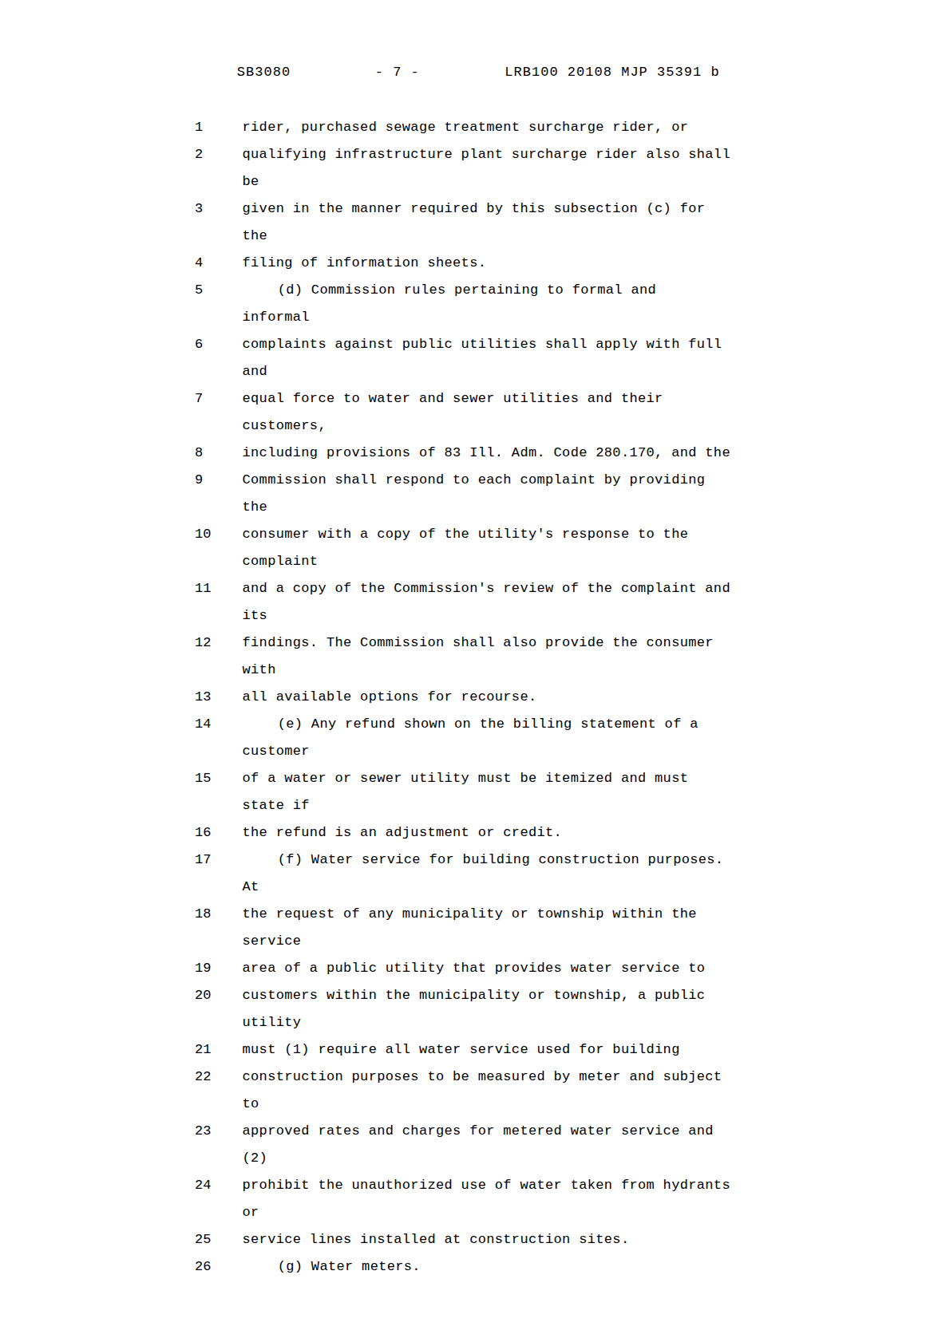SB3080 - 7 - LRB100 20108 MJP 35391 b
| 1 | rider, purchased sewage treatment surcharge rider, or |
| 2 | qualifying infrastructure plant surcharge rider also shall be |
| 3 | given in the manner required by this subsection (c) for the |
| 4 | filing of information sheets. |
| 5 | (d) Commission rules pertaining to formal and informal |
| 6 | complaints against public utilities shall apply with full and |
| 7 | equal force to water and sewer utilities and their customers, |
| 8 | including provisions of 83 Ill. Adm. Code 280.170, and the |
| 9 | Commission shall respond to each complaint by providing the |
| 10 | consumer with a copy of the utility's response to the complaint |
| 11 | and a copy of the Commission's review of the complaint and its |
| 12 | findings. The Commission shall also provide the consumer with |
| 13 | all available options for recourse. |
| 14 | (e) Any refund shown on the billing statement of a customer |
| 15 | of a water or sewer utility must be itemized and must state if |
| 16 | the refund is an adjustment or credit. |
| 17 | (f) Water service for building construction purposes. At |
| 18 | the request of any municipality or township within the service |
| 19 | area of a public utility that provides water service to |
| 20 | customers within the municipality or township, a public utility |
| 21 | must (1) require all water service used for building |
| 22 | construction purposes to be measured by meter and subject to |
| 23 | approved rates and charges for metered water service and (2) |
| 24 | prohibit the unauthorized use of water taken from hydrants or |
| 25 | service lines installed at construction sites. |
| 26 | (g) Water meters. |